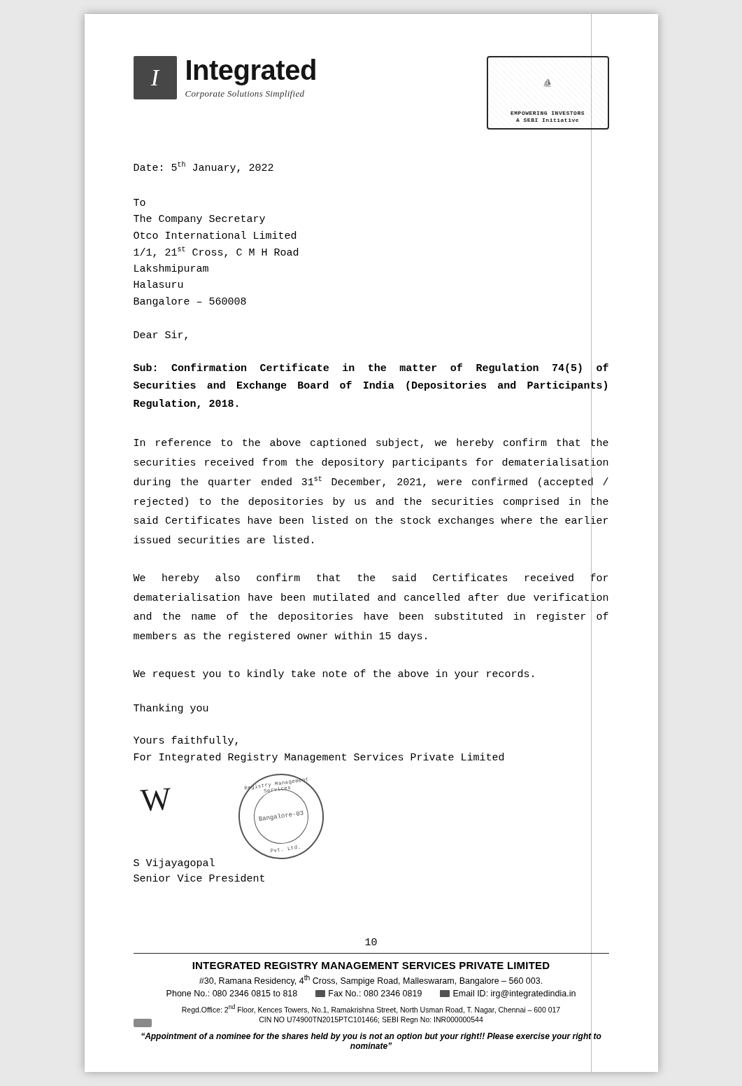I
Integrated
Corporate Solutions Simplified
⛵
EMPOWERING INVESTORS
A SEBI Initiative
Date: 5th January, 2022
To
The Company Secretary
Otco International Limited
1/1, 21st Cross, C M H Road
Lakshmipuram
Halasuru
Bangalore – 560008
Dear Sir,
Sub: Confirmation Certificate in the matter of Regulation 74(5) of Securities and Exchange Board of India (Depositories and Participants) Regulation, 2018.
In reference to the above captioned subject, we hereby confirm that the securities received from the depository participants for dematerialisation during the quarter ended 31st December, 2021, were confirmed (accepted / rejected) to the depositories by us and the securities comprised in the said Certificates have been listed on the stock exchanges where the earlier issued securities are listed.
We hereby also confirm that the said Certificates received for dematerialisation have been mutilated and cancelled after due verification and the name of the depositories have been substituted in register of members as the registered owner within 15 days.
We request you to kindly take note of the above in your records.
Thanking you
Yours faithfully,
For Integrated Registry Management Services Private Limited
W
Registry Management Services
Bangalore-03
Pvt. Ltd.
S Vijayagopal
Senior Vice President
10
INTEGRATED REGISTRY MANAGEMENT SERVICES PRIVATE LIMITED
#30, Ramana Residency, 4th Cross, Sampige Road, Malleswaram, Bangalore – 560 003.
Phone No.: 080 2346 0815 to 818 Fax No.: 080 2346 0819 Email ID: irg@integratedindia.in
Regd.Office: 2nd Floor, Kences Towers, No.1, Ramakrishna Street, North Usman Road, T. Nagar, Chennai – 600 017
CIN NO U74900TN2015PTC101466; SEBI Regn No: INR000000544
“Appointment of a nominee for the shares held by you is not an option but your right!! Please exercise your right to nominate”